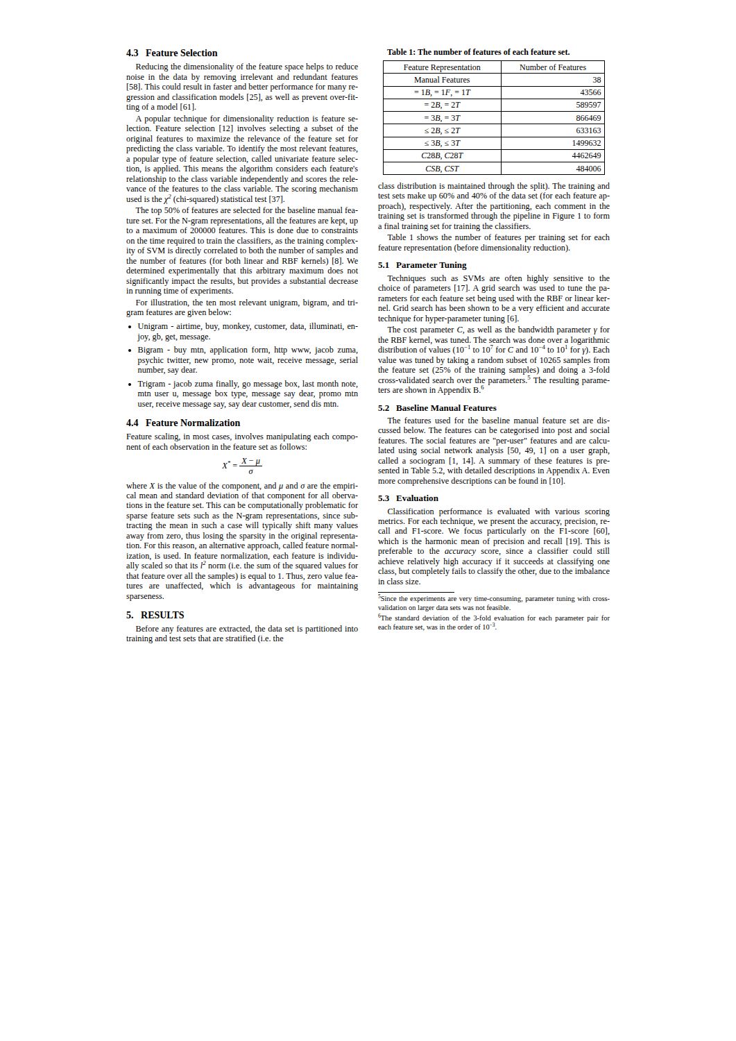4.3 Feature Selection
Reducing the dimensionality of the feature space helps to reduce noise in the data by removing irrelevant and redundant features [58]. This could result in faster and better performance for many regression and classification models [25], as well as prevent over-fitting of a model [61].
A popular technique for dimensionality reduction is feature selection. Feature selection [12] involves selecting a subset of the original features to maximize the relevance of the feature set for predicting the class variable. To identify the most relevant features, a popular type of feature selection, called univariate feature selection, is applied. This means the algorithm considers each feature's relationship to the class variable independently and scores the relevance of the features to the class variable. The scoring mechanism used is the χ2 (chi-squared) statistical test [37].
The top 50% of features are selected for the baseline manual feature set. For the N-gram representations, all the features are kept, up to a maximum of 200000 features. This is done due to constraints on the time required to train the classifiers, as the training complexity of SVM is directly correlated to both the number of samples and the number of features (for both linear and RBF kernels) [8]. We determined experimentally that this arbitrary maximum does not significantly impact the results, but provides a substantial decrease in running time of experiments.
For illustration, the ten most relevant unigram, bigram, and trigram features are given below:
Unigram - airtime, buy, monkey, customer, data, illuminati, enjoy, gb, get, message.
Bigram - buy mtn, application form, http www, jacob zuma, psychic twitter, new promo, note wait, receive message, serial number, say dear.
Trigram - jacob zuma finally, go message box, last month note, mtn user u, message box type, message say dear, promo mtn user, receive message say, say dear customer, send dis mtn.
4.4 Feature Normalization
Feature scaling, in most cases, involves manipulating each component of each observation in the feature set as follows:
X* = X − μ σ
where X is the value of the component, and μ and σ are the empirical mean and standard deviation of that component for all obervations in the feature set. This can be computationally problematic for sparse feature sets such as the N-gram representations, since subtracting the mean in such a case will typically shift many values away from zero, thus losing the sparsity in the original representation. For this reason, an alternative approach, called feature normalization, is used. In feature normalization, each feature is individually scaled so that its l2 norm (i.e. the sum of the squared values for that feature over all the samples) is equal to 1. Thus, zero value features are unaffected, which is advantageous for maintaining sparseness.
5. RESULTS
Before any features are extracted, the data set is partitioned into training and test sets that are stratified (i.e. the
Table 1: The number of features of each feature set.
| Feature Representation | Number of Features |
| --- | --- |
| Manual Features | 38 |
| = 1 B , = 1 F , = 1 T | 43566 |
| = 2 B , = 2 T | 589597 |
| = 3 B , = 3 T | 866469 |
| ≤ 2 B , ≤ 2 T | 633163 |
| ≤ 3 B , ≤ 3 T | 1499632 |
| C 28 B , C 28 T | 4462649 |
| CSB , CST | 484006 |
class distribution is maintained through the split). The training and test sets make up 60% and 40% of the data set (for each feature approach), respectively. After the partitioning, each comment in the training set is transformed through the pipeline in Figure 1 to form a final training set for training the classifiers.
Table 1 shows the number of features per training set for each feature representation (before dimensionality reduction).
5.1 Parameter Tuning
Techniques such as SVMs are often highly sensitive to the choice of parameters [17]. A grid search was used to tune the parameters for each feature set being used with the RBF or linear kernel. Grid search has been shown to be a very efficient and accurate technique for hyper-parameter tuning [6].
The cost parameter C, as well as the bandwidth parameter γ for the RBF kernel, was tuned. The search was done over a logarithmic distribution of values (10−1 to 107 for C and 10−4 to 101 for γ). Each value was tuned by taking a random subset of 10265 samples from the feature set (25% of the training samples) and doing a 3-fold cross-validated search over the parameters.5 The resulting parameters are shown in Appendix B.6
5.2 Baseline Manual Features
The features used for the baseline manual feature set are discussed below. The features can be categorised into post and social features. The social features are "per-user" features and are calculated using social network analysis [50, 49, 1] on a user graph, called a sociogram [1, 14]. A summary of these features is presented in Table 5.2, with detailed descriptions in Appendix A. Even more comprehensive descriptions can be found in [10].
5.3 Evaluation
Classification performance is evaluated with various scoring metrics. For each technique, we present the accuracy, precision, recall and F1-score. We focus particularly on the F1-score [60], which is the harmonic mean of precision and recall [19]. This is preferable to the accuracy score, since a classifier could still achieve relatively high accuracy if it succeeds at classifying one class, but completely fails to classify the other, due to the imbalance in class size.
5Since the experiments are very time-consuming, parameter tuning with cross-validation on larger data sets was not feasible.
6The standard deviation of the 3-fold evaluation for each parameter pair for each feature set, was in the order of 10−3.